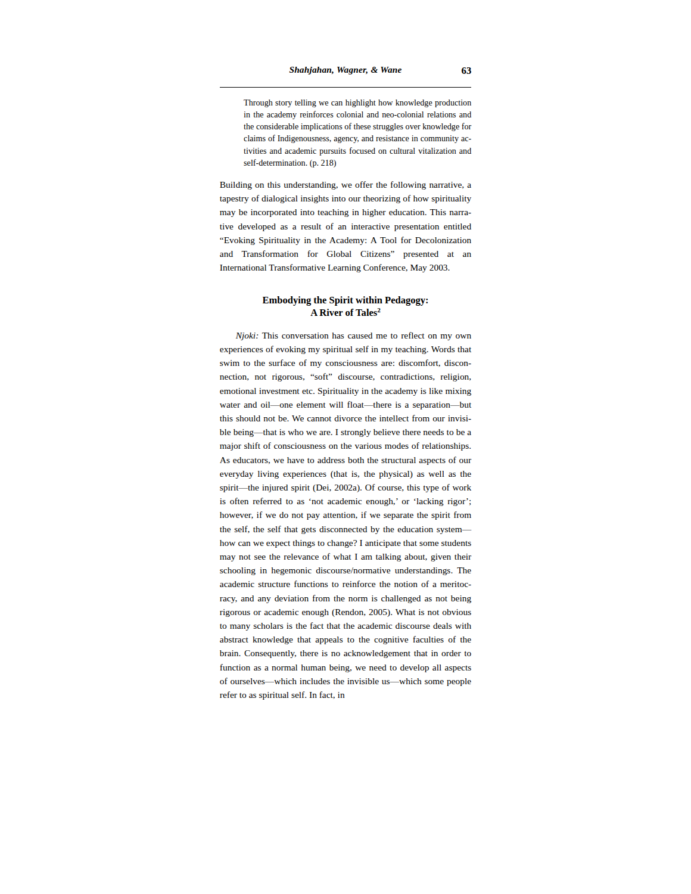Shahjahan, Wagner, & Wane 63
Through story telling we can highlight how knowledge production in the academy reinforces colonial and neo-colonial relations and the considerable implications of these struggles over knowledge for claims of Indigenousness, agency, and resistance in community activities and academic pursuits focused on cultural vitalization and self-determination. (p. 218)
Building on this understanding, we offer the following narrative, a tapestry of dialogical insights into our theorizing of how spirituality may be incorporated into teaching in higher education. This narrative developed as a result of an interactive presentation entitled “Evoking Spirituality in the Academy: A Tool for Decolonization and Transformation for Global Citizens” presented at an International Transformative Learning Conference, May 2003.
Embodying the Spirit within Pedagogy: A River of Tales2
Njoki: This conversation has caused me to reflect on my own experiences of evoking my spiritual self in my teaching. Words that swim to the surface of my consciousness are: discomfort, disconnection, not rigorous, “soft” discourse, contradictions, religion, emotional investment etc. Spirituality in the academy is like mixing water and oil—one element will float—there is a separation—but this should not be. We cannot divorce the intellect from our invisible being—that is who we are. I strongly believe there needs to be a major shift of consciousness on the various modes of relationships. As educators, we have to address both the structural aspects of our everyday living experiences (that is, the physical) as well as the spirit—the injured spirit (Dei, 2002a). Of course, this type of work is often referred to as ‘not academic enough,’ or ‘lacking rigor’; however, if we do not pay attention, if we separate the spirit from the self, the self that gets disconnected by the education system—how can we expect things to change? I anticipate that some students may not see the relevance of what I am talking about, given their schooling in hegemonic discourse/normative understandings. The academic structure functions to reinforce the notion of a meritocracy, and any deviation from the norm is challenged as not being rigorous or academic enough (Rendon, 2005). What is not obvious to many scholars is the fact that the academic discourse deals with abstract knowledge that appeals to the cognitive faculties of the brain. Consequently, there is no acknowledgement that in order to function as a normal human being, we need to develop all aspects of ourselves—which includes the invisible us—which some people refer to as spiritual self. In fact, in